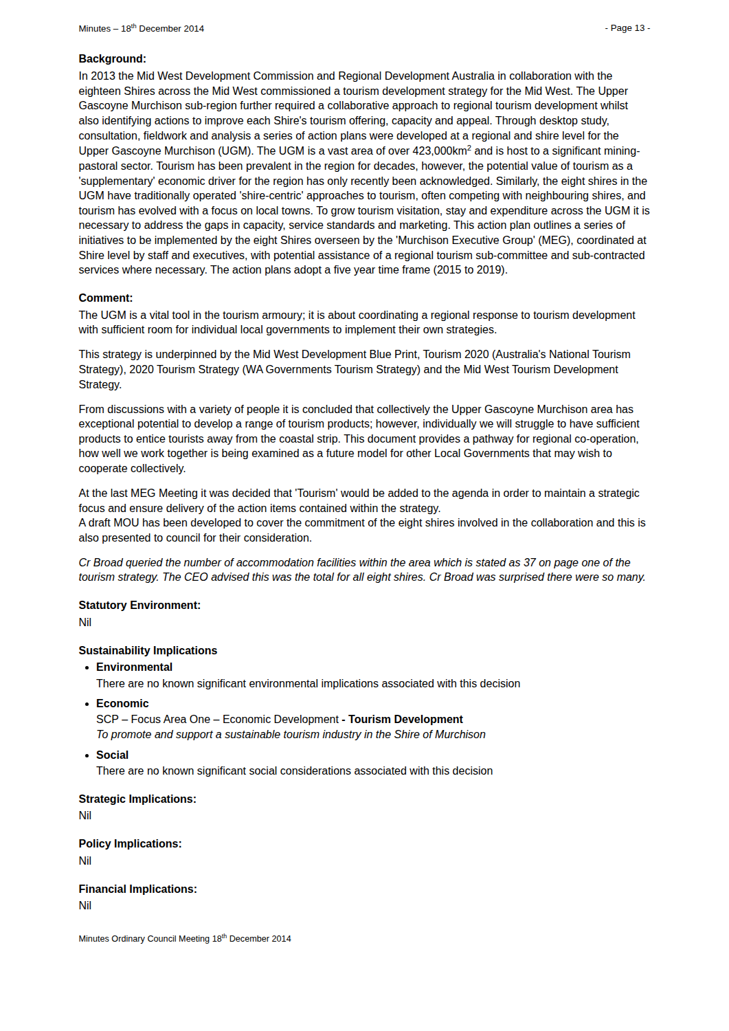Minutes – 18th December 2014 - Page 13 -
Background:
In 2013 the Mid West Development Commission and Regional Development Australia in collaboration with the eighteen Shires across the Mid West commissioned a tourism development strategy for the Mid West. The Upper Gascoyne Murchison sub-region further required a collaborative approach to regional tourism development whilst also identifying actions to improve each Shire's tourism offering, capacity and appeal. Through desktop study, consultation, fieldwork and analysis a series of action plans were developed at a regional and shire level for the Upper Gascoyne Murchison (UGM). The UGM is a vast area of over 423,000km2 and is host to a significant mining-pastoral sector. Tourism has been prevalent in the region for decades, however, the potential value of tourism as a 'supplementary' economic driver for the region has only recently been acknowledged. Similarly, the eight shires in the UGM have traditionally operated 'shire-centric' approaches to tourism, often competing with neighbouring shires, and tourism has evolved with a focus on local towns. To grow tourism visitation, stay and expenditure across the UGM it is necessary to address the gaps in capacity, service standards and marketing. This action plan outlines a series of initiatives to be implemented by the eight Shires overseen by the 'Murchison Executive Group' (MEG), coordinated at Shire level by staff and executives, with potential assistance of a regional tourism sub-committee and sub-contracted services where necessary. The action plans adopt a five year time frame (2015 to 2019).
Comment:
The UGM is a vital tool in the tourism armoury; it is about coordinating a regional response to tourism development with sufficient room for individual local governments to implement their own strategies.
This strategy is underpinned by the Mid West Development Blue Print, Tourism 2020 (Australia's National Tourism Strategy), 2020 Tourism Strategy (WA Governments Tourism Strategy) and the Mid West Tourism Development Strategy.
From discussions with a variety of people it is concluded that collectively the Upper Gascoyne Murchison area has exceptional potential to develop a range of tourism products; however, individually we will struggle to have sufficient products to entice tourists away from the coastal strip. This document provides a pathway for regional co-operation, how well we work together is being examined as a future model for other Local Governments that may wish to cooperate collectively.
At the last MEG Meeting it was decided that 'Tourism' would be added to the agenda in order to maintain a strategic focus and ensure delivery of the action items contained within the strategy.
A draft MOU has been developed to cover the commitment of the eight shires involved in the collaboration and this is also presented to council for their consideration.
Cr Broad queried the number of accommodation facilities within the area which is stated as 37 on page one of the tourism strategy. The CEO advised this was the total for all eight shires. Cr Broad was surprised there were so many.
Statutory Environment:
Nil
Sustainability Implications
Environmental
There are no known significant environmental implications associated with this decision
Economic
SCP – Focus Area One – Economic Development - Tourism Development
To promote and support a sustainable tourism industry in the Shire of Murchison
Social
There are no known significant social considerations associated with this decision
Strategic Implications:
Nil
Policy Implications:
Nil
Financial Implications:
Nil
Minutes Ordinary Council Meeting 18th December 2014